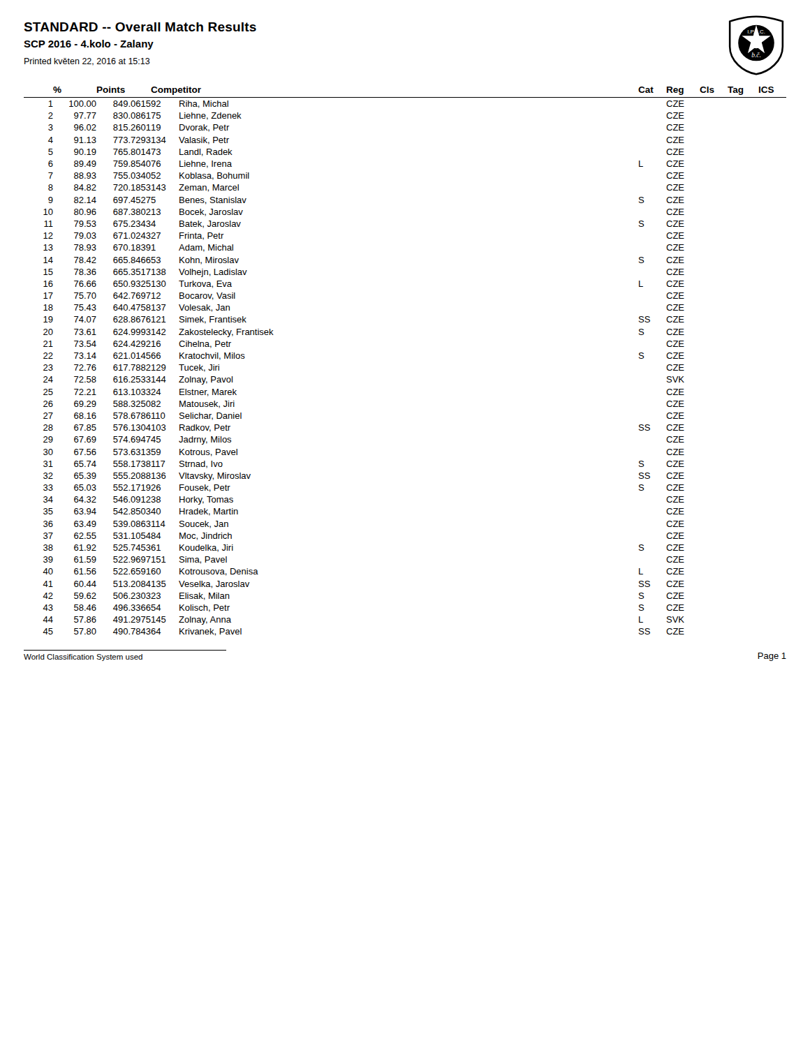STANDARD -- Overall Match Results
SCP 2016 - 4.kolo - Zalany
Printed květen 22, 2016 at 15:13
I.P.S.C. b.č.
| | % | Points | Competitor | Cat | Reg | Cls | Tag | ICS |
| --- | --- | --- | --- | --- | --- | --- | --- | --- |
| 1 | 100.00 | 849.0615 | 92 | Riha, Michal | | CZE | | | |
| 2 | 97.77 | 830.0861 | 75 | Liehne, Zdenek | | CZE | | | |
| 3 | 96.02 | 815.2601 | 19 | Dvorak, Petr | | CZE | | | |
| 4 | 91.13 | 773.7293 | 134 | Valasik, Petr | | CZE | | | |
| 5 | 90.19 | 765.8014 | 73 | Landl, Radek | | CZE | | | |
| 6 | 89.49 | 759.8540 | 76 | Liehne, Irena | L | CZE | | | |
| 7 | 88.93 | 755.0340 | 52 | Koblasa, Bohumil | | CZE | | | |
| 8 | 84.82 | 720.1853 | 143 | Zeman, Marcel | | CZE | | | |
| 9 | 82.14 | 697.4527 | 5 | Benes, Stanislav | S | CZE | | | |
| 10 | 80.96 | 687.3802 | 13 | Bocek, Jaroslav | | CZE | | | |
| 11 | 79.53 | 675.2343 | 4 | Batek, Jaroslav | S | CZE | | | |
| 12 | 79.03 | 671.0243 | 27 | Frinta, Petr | | CZE | | | |
| 13 | 78.93 | 670.1839 | 1 | Adam, Michal | | CZE | | | |
| 14 | 78.42 | 665.8466 | 53 | Kohn, Miroslav | S | CZE | | | |
| 15 | 78.36 | 665.3517 | 138 | Volhejn, Ladislav | | CZE | | | |
| 16 | 76.66 | 650.9325 | 130 | Turkova, Eva | L | CZE | | | |
| 17 | 75.70 | 642.7697 | 12 | Bocarov, Vasil | | CZE | | | |
| 18 | 75.43 | 640.4758 | 137 | Volesak, Jan | | CZE | | | |
| 19 | 74.07 | 628.8676 | 121 | Simek, Frantisek | SS | CZE | | | |
| 20 | 73.61 | 624.9993 | 142 | Zakostelecky, Frantisek | S | CZE | | | |
| 21 | 73.54 | 624.4292 | 16 | Cihelna, Petr | | CZE | | | |
| 22 | 73.14 | 621.0145 | 66 | Kratochvil, Milos | S | CZE | | | |
| 23 | 72.76 | 617.7882 | 129 | Tucek, Jiri | | CZE | | | |
| 24 | 72.58 | 616.2533 | 144 | Zolnay, Pavol | | SVK | | | |
| 25 | 72.21 | 613.1033 | 24 | Elstner, Marek | | CZE | | | |
| 26 | 69.29 | 588.3250 | 82 | Matousek, Jiri | | CZE | | | |
| 27 | 68.16 | 578.6786 | 110 | Selichar, Daniel | | CZE | | | |
| 28 | 67.85 | 576.1304 | 103 | Radkov, Petr | SS | CZE | | | |
| 29 | 67.69 | 574.6947 | 45 | Jadrny, Milos | | CZE | | | |
| 30 | 67.56 | 573.6313 | 59 | Kotrous, Pavel | | CZE | | | |
| 31 | 65.74 | 558.1738 | 117 | Strnad, Ivo | S | CZE | | | |
| 32 | 65.39 | 555.2088 | 136 | Vltavsky, Miroslav | SS | CZE | | | |
| 33 | 65.03 | 552.1719 | 26 | Fousek, Petr | S | CZE | | | |
| 34 | 64.32 | 546.0912 | 38 | Horky, Tomas | | CZE | | | |
| 35 | 63.94 | 542.8503 | 40 | Hradek, Martin | | CZE | | | |
| 36 | 63.49 | 539.0863 | 114 | Soucek, Jan | | CZE | | | |
| 37 | 62.55 | 531.1054 | 84 | Moc, Jindrich | | CZE | | | |
| 38 | 61.92 | 525.7453 | 61 | Koudelka, Jiri | S | CZE | | | |
| 39 | 61.59 | 522.9697 | 151 | Sima, Pavel | | CZE | | | |
| 40 | 61.56 | 522.6591 | 60 | Kotrousova, Denisa | L | CZE | | | |
| 41 | 60.44 | 513.2084 | 135 | Veselka, Jaroslav | SS | CZE | | | |
| 42 | 59.62 | 506.2303 | 23 | Elisak, Milan | S | CZE | | | |
| 43 | 58.46 | 496.3366 | 54 | Kolisch, Petr | S | CZE | | | |
| 44 | 57.86 | 491.2975 | 145 | Zolnay, Anna | L | SVK | | | |
| 45 | 57.80 | 490.7843 | 64 | Krivanek, Pavel | SS | CZE | | | |
World Classification System used Page 1